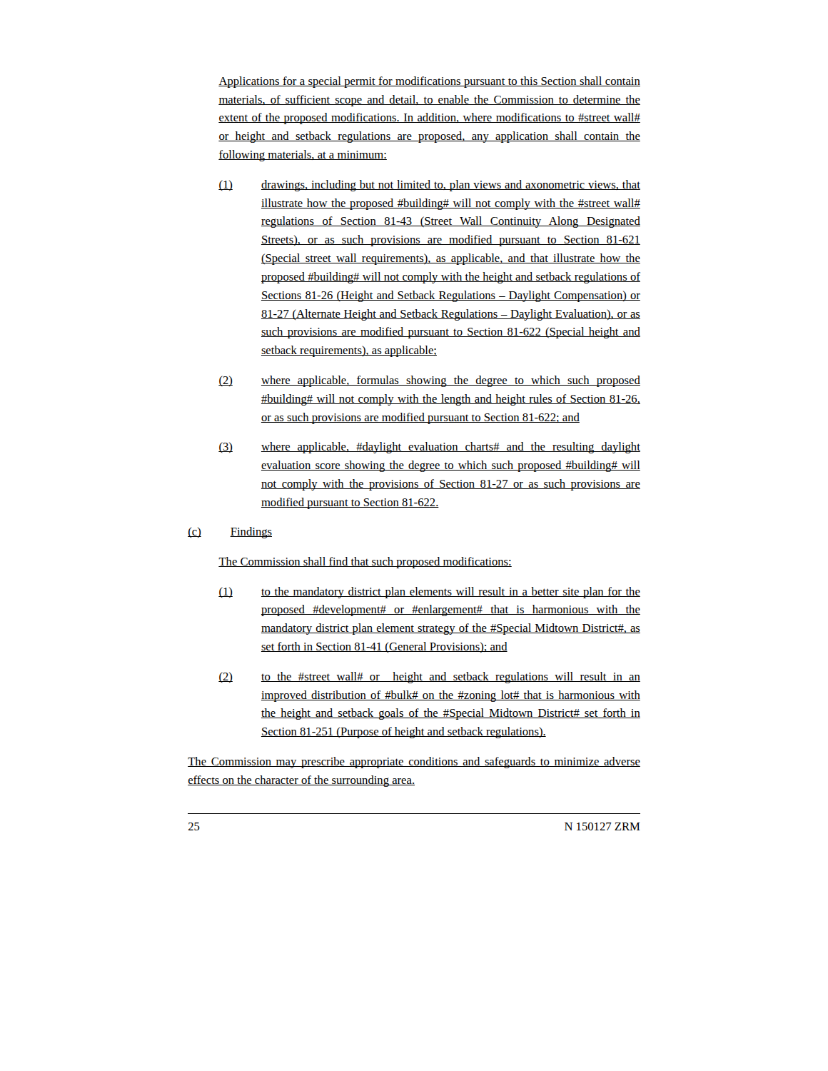Applications for a special permit for modifications pursuant to this Section shall contain materials, of sufficient scope and detail, to enable the Commission to determine the extent of the proposed modifications. In addition, where modifications to #street wall# or height and setback regulations are proposed, any application shall contain the following materials, at a minimum:
(1)
drawings, including but not limited to, plan views and axonometric views, that illustrate how the proposed #building# will not comply with the #street wall# regulations of Section 81-43 (Street Wall Continuity Along Designated Streets), or as such provisions are modified pursuant to Section 81-621 (Special street wall requirements), as applicable, and that illustrate how the proposed #building# will not comply with the height and setback regulations of Sections 81-26 (Height and Setback Regulations – Daylight Compensation) or 81-27 (Alternate Height and Setback Regulations – Daylight Evaluation), or as such provisions are modified pursuant to Section 81-622 (Special height and setback requirements), as applicable;
(2)
where applicable, formulas showing the degree to which such proposed #building# will not comply with the length and height rules of Section 81-26, or as such provisions are modified pursuant to Section 81-622; and
(3)
where applicable, #daylight evaluation charts# and the resulting daylight evaluation score showing the degree to which such proposed #building# will not comply with the provisions of Section 81-27 or as such provisions are modified pursuant to Section 81-622.
(c)
Findings
The Commission shall find that such proposed modifications:
(1)
to the mandatory district plan elements will result in a better site plan for the proposed #development# or #enlargement# that is harmonious with the mandatory district plan element strategy of the #Special Midtown District#, as set forth in Section 81-41 (General Provisions); and
(2)
to the #street wall# or height and setback regulations will result in an improved distribution of #bulk# on the #zoning lot# that is harmonious with the height and setback goals of the #Special Midtown District# set forth in Section 81-251 (Purpose of height and setback regulations).
The Commission may prescribe appropriate conditions and safeguards to minimize adverse effects on the character of the surrounding area.
25
N 150127 ZRM